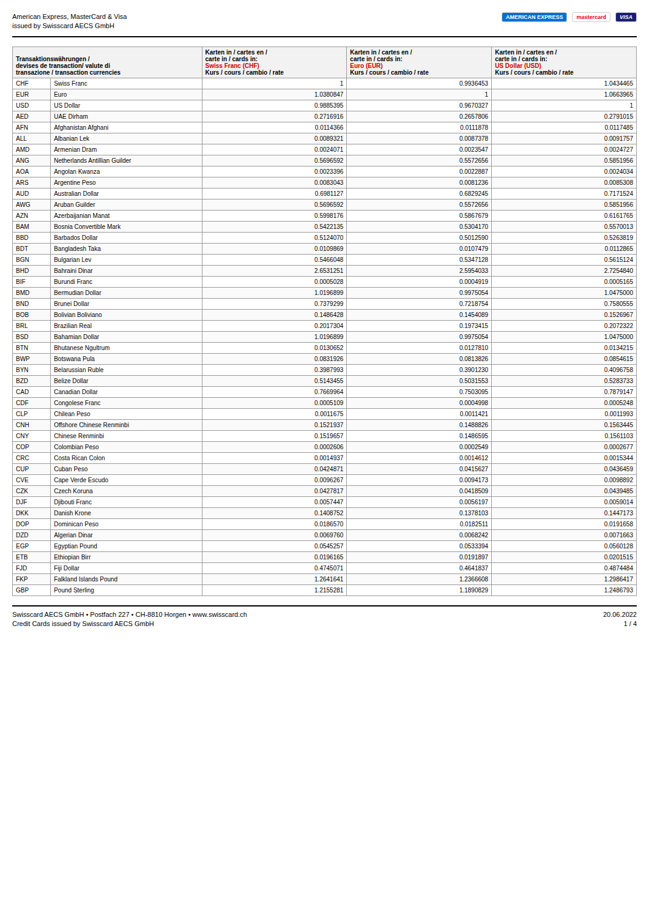American Express, MasterCard & Visa
issued by Swisscard AECS GmbH
AMERICAN EXPRESS mastercard VISA
| Transaktionswährungen / devises de transaction/ valute di transazione / transaction currencies | Karten in / cartes en / carte in / cards in: Swiss Franc (CHF) Kurs / cours / cambio / rate | Karten in / cartes en / carte in / cards in: Euro (EUR) Kurs / cours / cambio / rate | Karten in / cartes en / carte in / cards in: US Dollar (USD) Kurs / cours / cambio / rate |
| --- | --- | --- | --- |
| CHF | Swiss Franc | 1 | 0.9936453 | 1.0434465 |
| EUR | Euro | 1.0380847 | 1 | 1.0663965 |
| USD | US Dollar | 0.9885395 | 0.9670327 | 1 |
| AED | UAE Dirham | 0.2716916 | 0.2657806 | 0.2791015 |
| AFN | Afghanistan Afghani | 0.0114366 | 0.0111878 | 0.0117485 |
| ALL | Albanian Lek | 0.0089321 | 0.0087378 | 0.0091757 |
| AMD | Armenian Dram | 0.0024071 | 0.0023547 | 0.0024727 |
| ANG | Netherlands Antillian Guilder | 0.5696592 | 0.5572656 | 0.5851956 |
| AOA | Angolan Kwanza | 0.0023396 | 0.0022887 | 0.0024034 |
| ARS | Argentine Peso | 0.0083043 | 0.0081236 | 0.0085308 |
| AUD | Australian Dollar | 0.6981127 | 0.6829245 | 0.7171524 |
| AWG | Aruban Guilder | 0.5696592 | 0.5572656 | 0.5851956 |
| AZN | Azerbaijanian Manat | 0.5998176 | 0.5867679 | 0.6161765 |
| BAM | Bosnia Convertible Mark | 0.5422135 | 0.5304170 | 0.5570013 |
| BBD | Barbados Dollar | 0.5124070 | 0.5012590 | 0.5263819 |
| BDT | Bangladesh Taka | 0.0109869 | 0.0107479 | 0.0112865 |
| BGN | Bulgarian Lev | 0.5466048 | 0.5347128 | 0.5615124 |
| BHD | Bahraini Dinar | 2.6531251 | 2.5954033 | 2.7254840 |
| BIF | Burundi Franc | 0.0005028 | 0.0004919 | 0.0005165 |
| BMD | Bermudian Dollar | 1.0196899 | 0.9975054 | 1.0475000 |
| BND | Brunei Dollar | 0.7379299 | 0.7218754 | 0.7580555 |
| BOB | Bolivian Boliviano | 0.1486428 | 0.1454089 | 0.1526967 |
| BRL | Brazilian Real | 0.2017304 | 0.1973415 | 0.2072322 |
| BSD | Bahamian Dollar | 1.0196899 | 0.9975054 | 1.0475000 |
| BTN | Bhutanese Ngultrum | 0.0130652 | 0.0127810 | 0.0134215 |
| BWP | Botswana Pula | 0.0831926 | 0.0813826 | 0.0854615 |
| BYN | Belarussian Ruble | 0.3987993 | 0.3901230 | 0.4096758 |
| BZD | Belize Dollar | 0.5143455 | 0.5031553 | 0.5283733 |
| CAD | Canadian Dollar | 0.7669964 | 0.7503095 | 0.7879147 |
| CDF | Congolese Franc | 0.0005109 | 0.0004998 | 0.0005248 |
| CLP | Chilean Peso | 0.0011675 | 0.0011421 | 0.0011993 |
| CNH | Offshore Chinese Renminbi | 0.1521937 | 0.1488826 | 0.1563445 |
| CNY | Chinese Renminbi | 0.1519657 | 0.1486595 | 0.1561103 |
| COP | Colombian Peso | 0.0002606 | 0.0002549 | 0.0002677 |
| CRC | Costa Rican Colon | 0.0014937 | 0.0014612 | 0.0015344 |
| CUP | Cuban Peso | 0.0424871 | 0.0415627 | 0.0436459 |
| CVE | Cape Verde Escudo | 0.0096267 | 0.0094173 | 0.0098892 |
| CZK | Czech Koruna | 0.0427817 | 0.0418509 | 0.0439485 |
| DJF | Djibouti Franc | 0.0057447 | 0.0056197 | 0.0059014 |
| DKK | Danish Krone | 0.1408752 | 0.1378103 | 0.1447173 |
| DOP | Dominican Peso | 0.0186570 | 0.0182511 | 0.0191658 |
| DZD | Algerian Dinar | 0.0069760 | 0.0068242 | 0.0071663 |
| EGP | Egyptian Pound | 0.0545257 | 0.0533394 | 0.0560128 |
| ETB | Ethiopian Birr | 0.0196165 | 0.0191897 | 0.0201515 |
| FJD | Fiji Dollar | 0.4745071 | 0.4641837 | 0.4874484 |
| FKP | Falkland Islands Pound | 1.2641641 | 1.2366608 | 1.2986417 |
| GBP | Pound Sterling | 1.2155281 | 1.1890829 | 1.2486793 |
Swisscard AECS GmbH • Postfach 227 • CH-8810 Horgen • www.swisscard.ch
Credit Cards issued by Swisscard AECS GmbH
20.06.2022
1 / 4